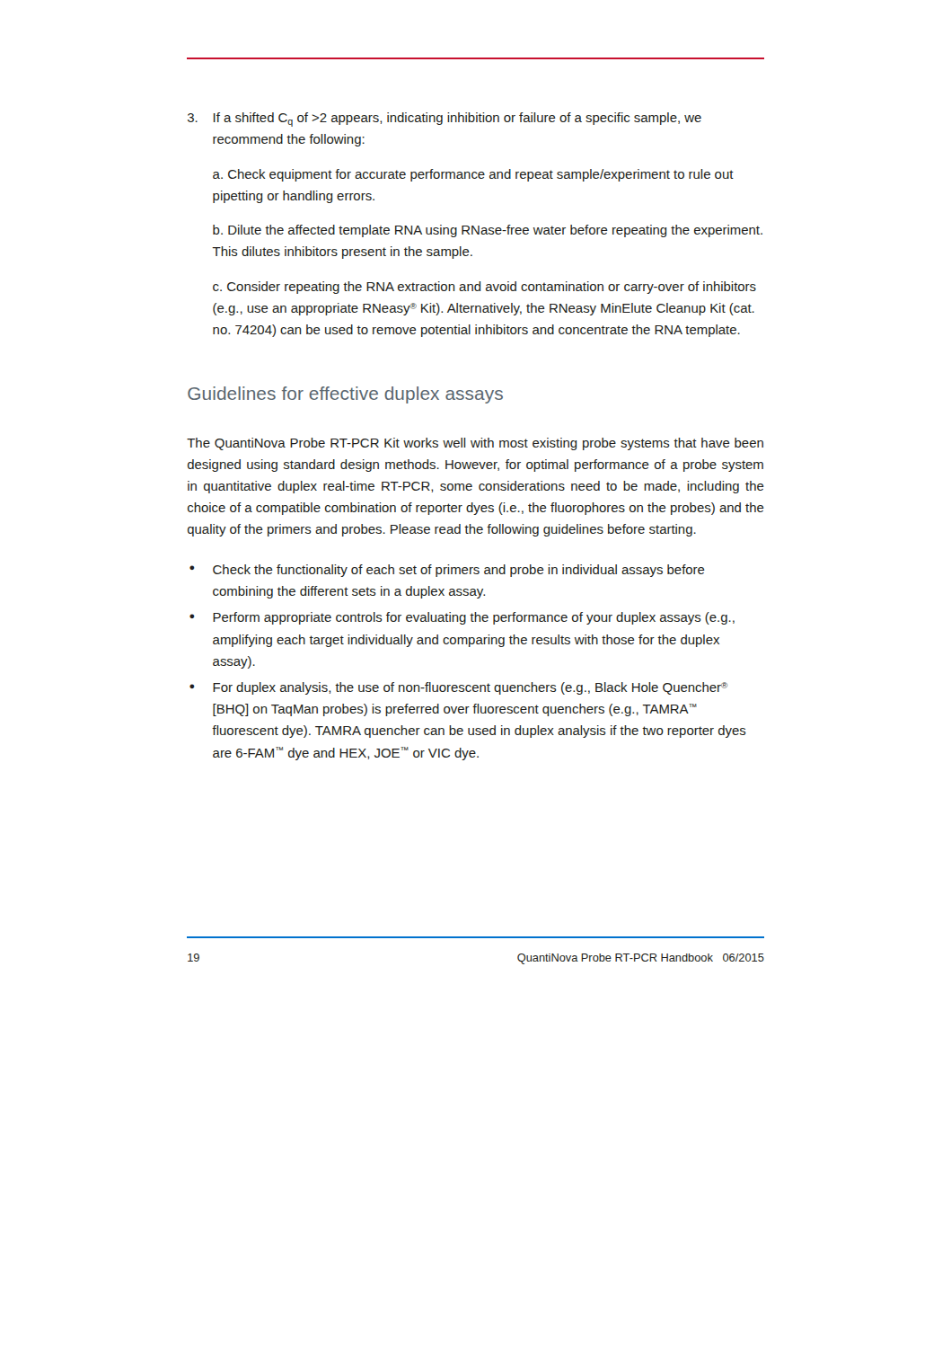3. If a shifted Cq of >2 appears, indicating inhibition or failure of a specific sample, we recommend the following:
a. Check equipment for accurate performance and repeat sample/experiment to rule out pipetting or handling errors.
b. Dilute the affected template RNA using RNase-free water before repeating the experiment. This dilutes inhibitors present in the sample.
c. Consider repeating the RNA extraction and avoid contamination or carry-over of inhibitors (e.g., use an appropriate RNeasy® Kit). Alternatively, the RNeasy MinElute Cleanup Kit (cat. no. 74204) can be used to remove potential inhibitors and concentrate the RNA template.
Guidelines for effective duplex assays
The QuantiNova Probe RT-PCR Kit works well with most existing probe systems that have been designed using standard design methods. However, for optimal performance of a probe system in quantitative duplex real-time RT-PCR, some considerations need to be made, including the choice of a compatible combination of reporter dyes (i.e., the fluorophores on the probes) and the quality of the primers and probes. Please read the following guidelines before starting.
Check the functionality of each set of primers and probe in individual assays before combining the different sets in a duplex assay.
Perform appropriate controls for evaluating the performance of your duplex assays (e.g., amplifying each target individually and comparing the results with those for the duplex assay).
For duplex analysis, the use of non-fluorescent quenchers (e.g., Black Hole Quencher® [BHQ] on TaqMan probes) is preferred over fluorescent quenchers (e.g., TAMRA™ fluorescent dye). TAMRA quencher can be used in duplex analysis if the two reporter dyes are 6-FAM™ dye and HEX, JOE™ or VIC dye.
19 QuantiNova Probe RT-PCR Handbook 06/2015